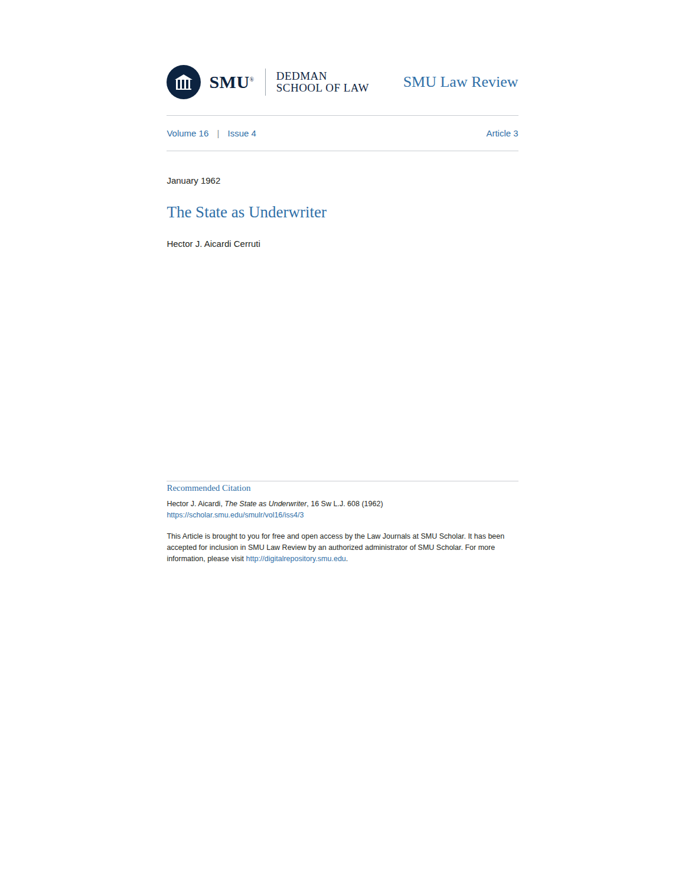SMU®
DEDMAN
SCHOOL OF LAW
SMU Law Review
Volume 16 | Issue 4
Article 3
January 1962
The State as Underwriter
Hector J. Aicardi Cerruti
Recommended Citation
Hector J. Aicardi, The State as Underwriter, 16 Sw L.J. 608 (1962)
https://scholar.smu.edu/smulr/vol16/iss4/3
This Article is brought to you for free and open access by the Law Journals at SMU Scholar. It has been accepted for inclusion in SMU Law Review by an authorized administrator of SMU Scholar. For more information, please visit http://digitalrepository.smu.edu.